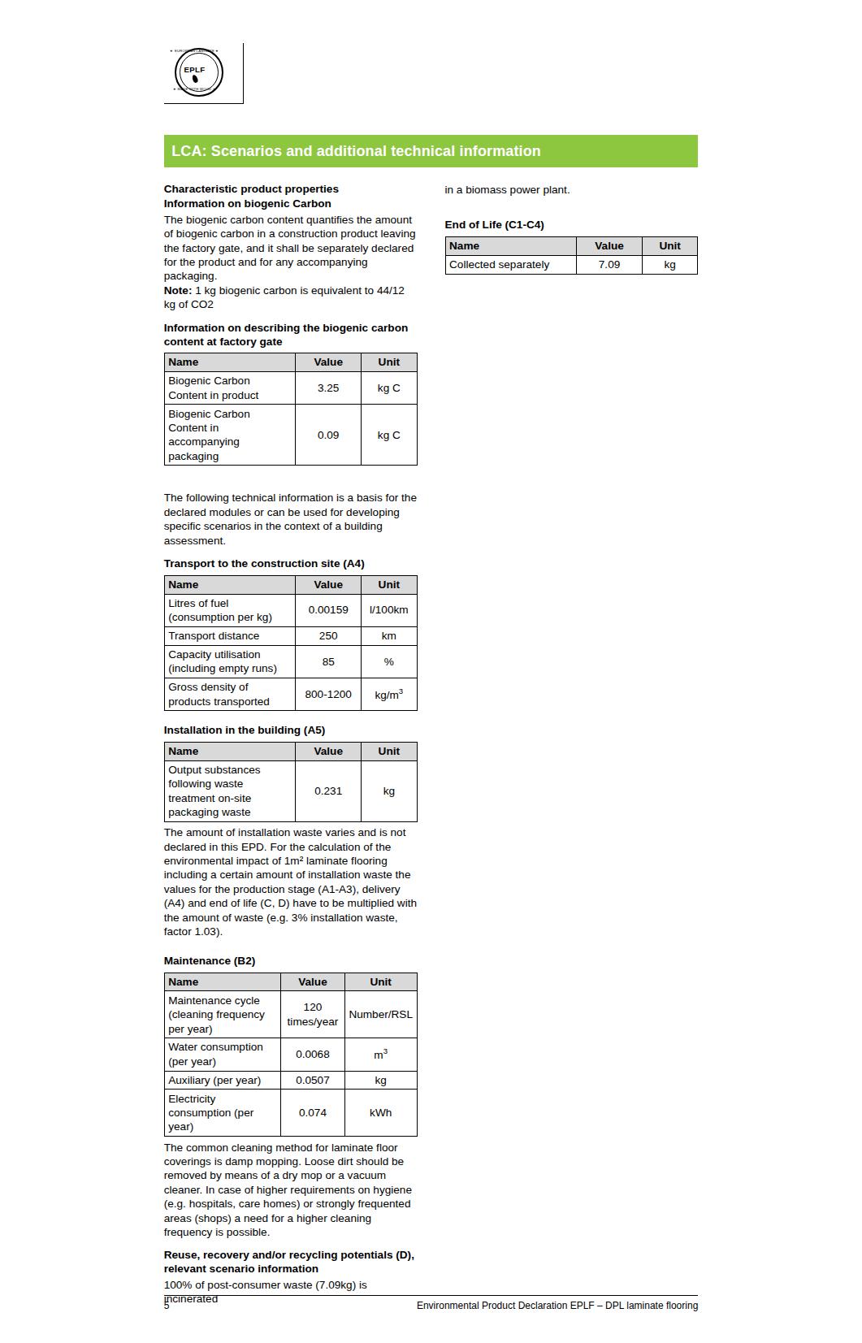★ EUROPEAN LAMINATE ★
EPLF
★ MADE WITH WOOD ★
LCA: Scenarios and additional technical information
Characteristic product properties
Information on biogenic Carbon
The biogenic carbon content quantifies the amount of biogenic carbon in a construction product leaving the factory gate, and it shall be separately declared for the product and for any accompanying packaging.
Note: 1 kg biogenic carbon is equivalent to 44/12 kg of CO2
Information on describing the biogenic carbon content at factory gate
| Name | Value | Unit |
| --- | --- | --- |
| Biogenic Carbon Content in product | 3.25 | kg C |
| Biogenic Carbon Content in accompanying packaging | 0.09 | kg C |
The following technical information is a basis for the declared modules or can be used for developing specific scenarios in the context of a building assessment.
Transport to the construction site (A4)
| Name | Value | Unit |
| --- | --- | --- |
| Litres of fuel (consumption per kg) | 0.00159 | l/100km |
| Transport distance | 250 | km |
| Capacity utilisation (including empty runs) | 85 | % |
| Gross density of products transported | 800-1200 | kg/m 3 |
Installation in the building (A5)
| Name | Value | Unit |
| --- | --- | --- |
| Output substances following waste treatment on-site packaging waste | 0.231 | kg |
The amount of installation waste varies and is not declared in this EPD. For the calculation of the environmental impact of 1m² laminate flooring including a certain amount of installation waste the values for the production stage (A1-A3), delivery (A4) and end of life (C, D) have to be multiplied with the amount of waste (e.g. 3% installation waste, factor 1.03).
Maintenance (B2)
| Name | Value | Unit |
| --- | --- | --- |
| Maintenance cycle (cleaning frequency per year) | 120 times/year | Number/RSL |
| Water consumption (per year) | 0.0068 | m 3 |
| Auxiliary (per year) | 0.0507 | kg |
| Electricity consumption (per year) | 0.074 | kWh |
The common cleaning method for laminate floor coverings is damp mopping. Loose dirt should be removed by means of a dry mop or a vacuum cleaner. In case of higher requirements on hygiene (e.g. hospitals, care homes) or strongly frequented areas (shops) a need for a higher cleaning frequency is possible.
Reuse, recovery and/or recycling potentials (D), relevant scenario information
100% of post-consumer waste (7.09kg) is incinerated
in a biomass power plant.
End of Life (C1-C4)
| Name | Value | Unit |
| --- | --- | --- |
| Collected separately | 7.09 | kg |
5
Environmental Product Declaration EPLF – DPL laminate flooring